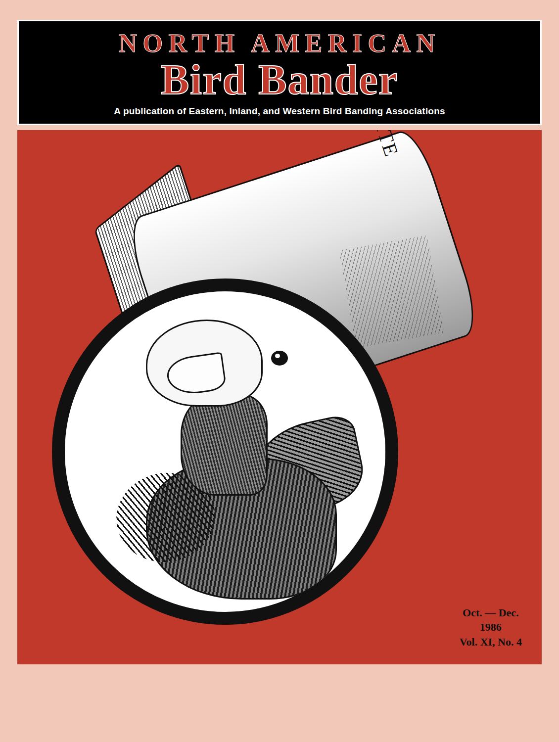NORTH AMERICAN
Bird Bander
A publication of Eastern, Inland, and Western Bird Banding Associations
ADVISE WRITE
Oct. — Dec.
1986
Vol. XI, No. 4